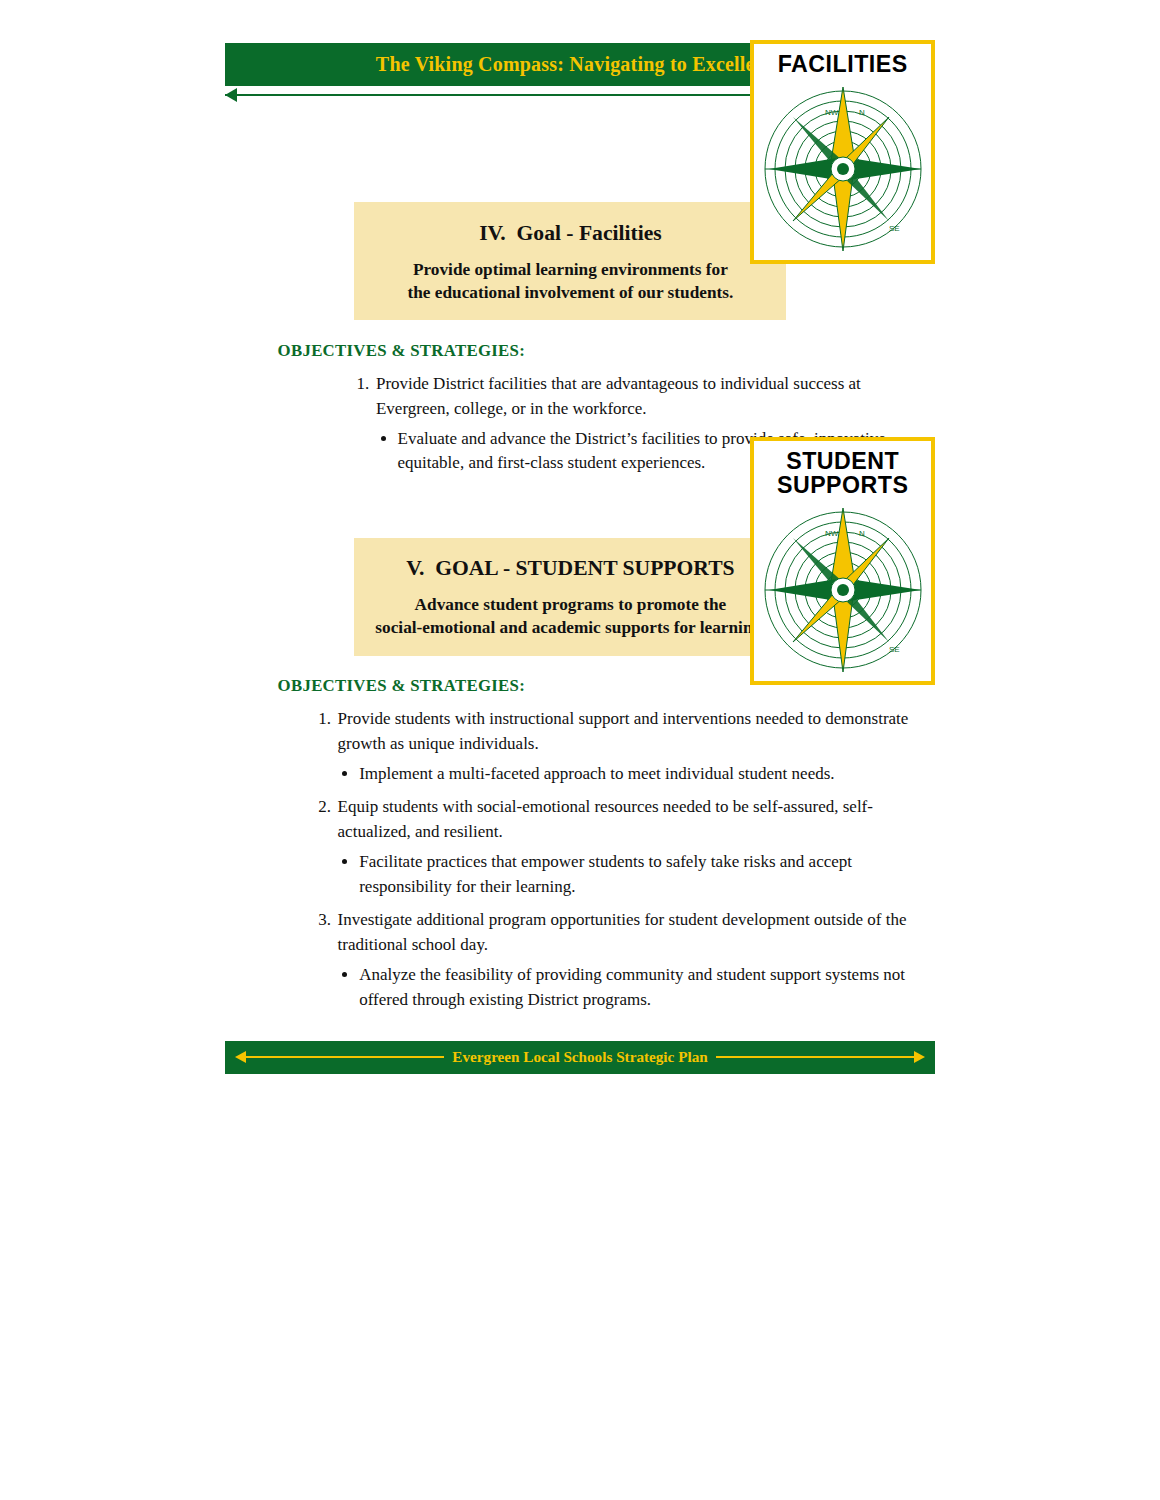The Viking Compass: Navigating to Excellence
FACILITIES
NW N SE
IV. Goal - Facilities
Provide optimal learning environments for
the educational involvement of our students.
OBJECTIVES & STRATEGIES:
Provide District facilities that are advantageous to individual success at Evergreen, college, or in the workforce.
Evaluate and advance the District’s facilities to provide safe, innovative, equitable, and first-class student experiences.
STUDENT
SUPPORTS
NW N SE
V. GOAL - STUDENT SUPPORTS
Advance student programs to promote the
social-emotional and academic supports for learning.
OBJECTIVES & STRATEGIES:
Provide students with instructional support and interventions needed to demonstrate growth as unique individuals.
Implement a multi-faceted approach to meet individual student needs.
Equip students with social-emotional resources needed to be self-assured, self-actualized, and resilient.
Facilitate practices that empower students to safely take risks and accept responsibility for their learning.
Investigate additional program opportunities for student development outside of the traditional school day.
Analyze the feasibility of providing community and student support systems not offered through existing District programs.
Evergreen Local Schools Strategic Plan